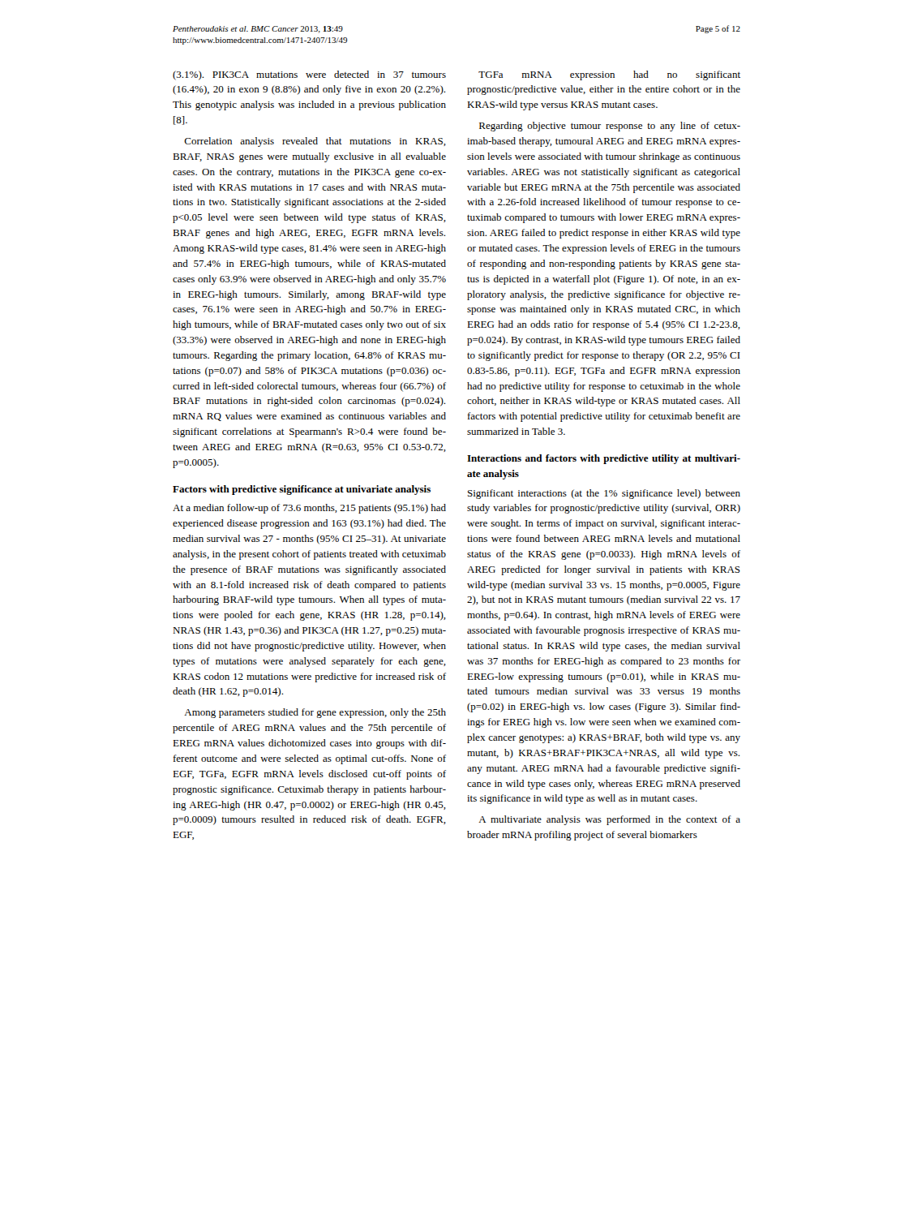Pentheroudakis et al. BMC Cancer 2013, 13:49
http://www.biomedcentral.com/1471-2407/13/49
Page 5 of 12
(3.1%). PIK3CA mutations were detected in 37 tumours (16.4%), 20 in exon 9 (8.8%) and only five in exon 20 (2.2%). This genotypic analysis was included in a previous publication [8].
Correlation analysis revealed that mutations in KRAS, BRAF, NRAS genes were mutually exclusive in all evaluable cases. On the contrary, mutations in the PIK3CA gene co-existed with KRAS mutations in 17 cases and with NRAS mutations in two. Statistically significant associations at the 2-sided p<0.05 level were seen between wild type status of KRAS, BRAF genes and high AREG, EREG, EGFR mRNA levels. Among KRAS-wild type cases, 81.4% were seen in AREG-high and 57.4% in EREG-high tumours, while of KRAS-mutated cases only 63.9% were observed in AREG-high and only 35.7% in EREG-high tumours. Similarly, among BRAF-wild type cases, 76.1% were seen in AREG-high and 50.7% in EREG-high tumours, while of BRAF-mutated cases only two out of six (33.3%) were observed in AREG-high and none in EREG-high tumours. Regarding the primary location, 64.8% of KRAS mutations (p=0.07) and 58% of PIK3CA mutations (p=0.036) occurred in left-sided colorectal tumours, whereas four (66.7%) of BRAF mutations in right-sided colon carcinomas (p=0.024). mRNA RQ values were examined as continuous variables and significant correlations at Spearmann's R>0.4 were found between AREG and EREG mRNA (R=0.63, 95% CI 0.53-0.72, p=0.0005).
Factors with predictive significance at univariate analysis
At a median follow-up of 73.6 months, 215 patients (95.1%) had experienced disease progression and 163 (93.1%) had died. The median survival was 27 - months (95% CI 25–31). At univariate analysis, in the present cohort of patients treated with cetuximab the presence of BRAF mutations was significantly associated with an 8.1-fold increased risk of death compared to patients harbouring BRAF-wild type tumours. When all types of mutations were pooled for each gene, KRAS (HR 1.28, p=0.14), NRAS (HR 1.43, p=0.36) and PIK3CA (HR 1.27, p=0.25) mutations did not have prognostic/predictive utility. However, when types of mutations were analysed separately for each gene, KRAS codon 12 mutations were predictive for increased risk of death (HR 1.62, p=0.014).
Among parameters studied for gene expression, only the 25th percentile of AREG mRNA values and the 75th percentile of EREG mRNA values dichotomized cases into groups with different outcome and were selected as optimal cut-offs. None of EGF, TGFa, EGFR mRNA levels disclosed cut-off points of prognostic significance. Cetuximab therapy in patients harbouring AREG-high (HR 0.47, p=0.0002) or EREG-high (HR 0.45, p=0.0009) tumours resulted in reduced risk of death. EGFR, EGF,
TGFa mRNA expression had no significant prognostic/predictive value, either in the entire cohort or in the KRAS-wild type versus KRAS mutant cases.
Regarding objective tumour response to any line of cetuximab-based therapy, tumoural AREG and EREG mRNA expression levels were associated with tumour shrinkage as continuous variables. AREG was not statistically significant as categorical variable but EREG mRNA at the 75th percentile was associated with a 2.26-fold increased likelihood of tumour response to cetuximab compared to tumours with lower EREG mRNA expression. AREG failed to predict response in either KRAS wild type or mutated cases. The expression levels of EREG in the tumours of responding and non-responding patients by KRAS gene status is depicted in a waterfall plot (Figure 1). Of note, in an exploratory analysis, the predictive significance for objective response was maintained only in KRAS mutated CRC, in which EREG had an odds ratio for response of 5.4 (95% CI 1.2-23.8, p=0.024). By contrast, in KRAS-wild type tumours EREG failed to significantly predict for response to therapy (OR 2.2, 95% CI 0.83-5.86, p=0.11). EGF, TGFa and EGFR mRNA expression had no predictive utility for response to cetuximab in the whole cohort, neither in KRAS wild-type or KRAS mutated cases. All factors with potential predictive utility for cetuximab benefit are summarized in Table 3.
Interactions and factors with predictive utility at multivariate analysis
Significant interactions (at the 1% significance level) between study variables for prognostic/predictive utility (survival, ORR) were sought. In terms of impact on survival, significant interactions were found between AREG mRNA levels and mutational status of the KRAS gene (p=0.0033). High mRNA levels of AREG predicted for longer survival in patients with KRAS wild-type (median survival 33 vs. 15 months, p=0.0005, Figure 2), but not in KRAS mutant tumours (median survival 22 vs. 17 months, p=0.64). In contrast, high mRNA levels of EREG were associated with favourable prognosis irrespective of KRAS mutational status. In KRAS wild type cases, the median survival was 37 months for EREG-high as compared to 23 months for EREG-low expressing tumours (p=0.01), while in KRAS mutated tumours median survival was 33 versus 19 months (p=0.02) in EREG-high vs. low cases (Figure 3). Similar findings for EREG high vs. low were seen when we examined complex cancer genotypes: a) KRAS+BRAF, both wild type vs. any mutant, b) KRAS+BRAF+PIK3CA+NRAS, all wild type vs. any mutant. AREG mRNA had a favourable predictive significance in wild type cases only, whereas EREG mRNA preserved its significance in wild type as well as in mutant cases.
A multivariate analysis was performed in the context of a broader mRNA profiling project of several biomarkers